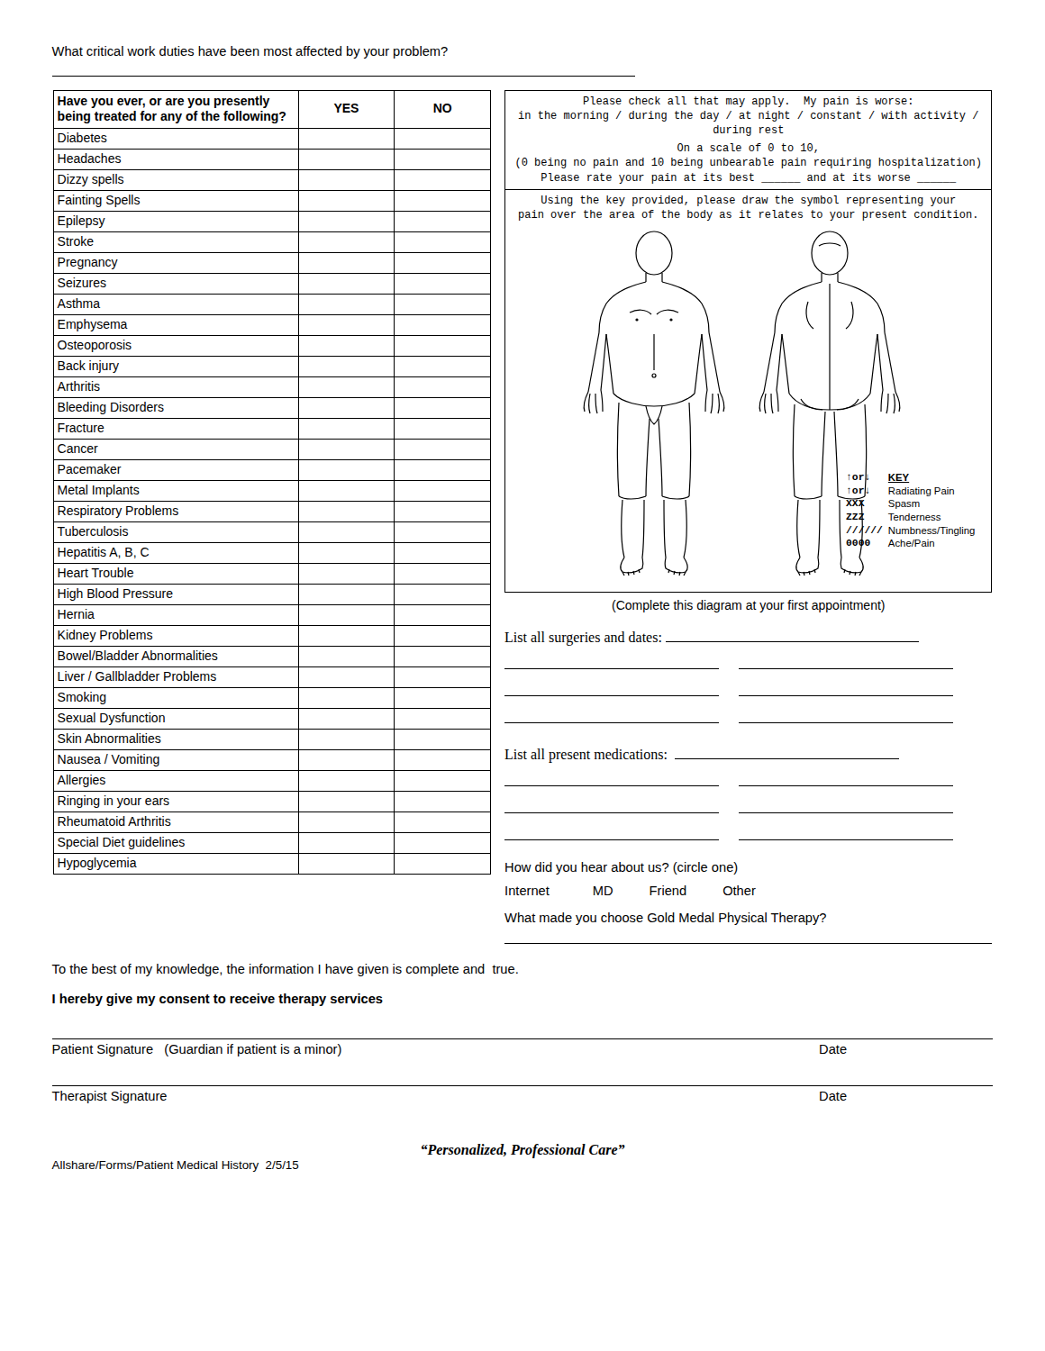What critical work duties have been most affected by your problem?
| / Have you ever, or are you presently being treated for any of the following? / YES / NO / / --- / --- / --- / / Diabetes / / / / Headaches / / / / Dizzy spells / / / / Fainting Spells / / / / Epilepsy / / / / Stroke / / / / Pregnancy / / / / Seizures / / / / Asthma / / / / Emphysema / / / / Osteoporosis / / / / Back injury / / / / Arthritis / / / / Bleeding Disorders / / / / Fracture / / / / Cancer / / / / Pacemaker / / / / Metal Implants / / / / Respiratory Problems / / / / Tuberculosis / / / / Hepatitis A, B, C / / / / Heart Trouble / / / / High Blood Pressure / / / / Hernia / / / / Kidney Problems / / / / Bowel/Bladder Abnormalities / / / / Liver / Gallbladder Problems / / / / Smoking / / / / Sexual Dysfunction / / / / Skin Abnormalities / / / / Nausea / Vomiting / / / / Allergies / / / / Ringing in your ears / / / / Rheumatoid Arthritis / / / / Special Diet guidelines / / / / Hypoglycemia / / / | Please check all that may apply. My pain is worse: in the morning / during the day / at night / constant / with activity / during rest On a scale of 0 to 10, (0 being no pain and 10 being unbearable pain requiring hospitalization) Please rate your pain at its best ______ and at its worse ______ Using the key provided, please draw the symbol representing your pain over the area of the body as it relates to your present condition. / ↑or↓ / KEY / / ↑or↓ / Radiating Pain / / XXX / Spasm / / ZZZ / Tenderness / / ////// / Numbness/Tingling / / 0000 / Ache/Pain / (Complete this diagram at your first appointment) List all surgeries and dates: List all present medications: How did you hear about us? (circle one) Internet MD Friend Other What made you choose Gold Medal Physical Therapy? |
To the best of my knowledge, the information I have given is complete and true.
I hereby give my consent to receive therapy services
| Patient Signature (Guardian if patient is a minor) | Date |
| Therapist Signature | Date |
“Personalized, Professional Care”
Allshare/Forms/Patient Medical History 2/5/15